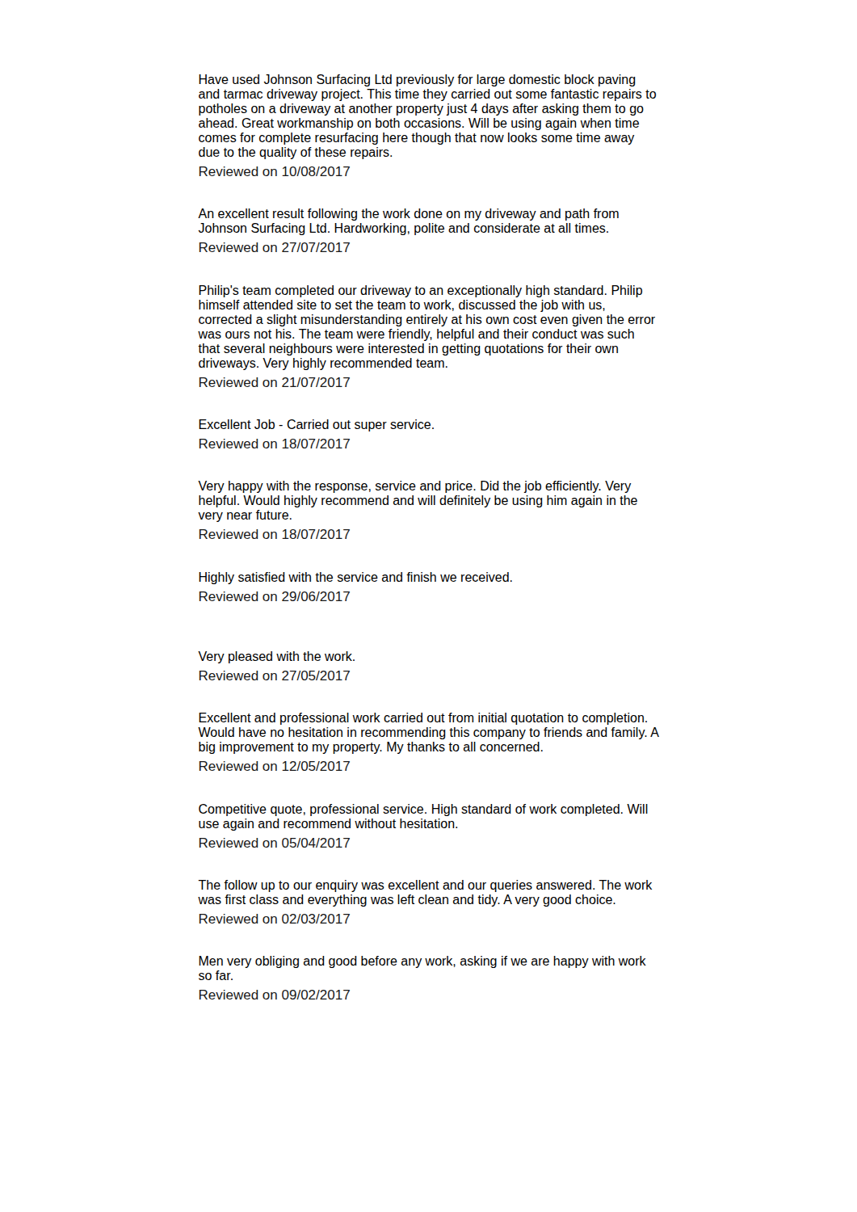Have used Johnson Surfacing Ltd previously for large domestic block paving and tarmac driveway project. This time they carried out some fantastic repairs to potholes on a driveway at another property just 4 days after asking them to go ahead. Great workmanship on both occasions. Will be using again when time comes for complete resurfacing here though that now looks some time away due to the quality of these repairs.
Reviewed on 10/08/2017
An excellent result following the work done on my driveway and path from Johnson Surfacing Ltd. Hardworking, polite and considerate at all times.
Reviewed on 27/07/2017
Philip's team completed our driveway to an exceptionally high standard. Philip himself attended site to set the team to work, discussed the job with us, corrected a slight misunderstanding entirely at his own cost even given the error was ours not his. The team were friendly, helpful and their conduct was such that several neighbours were interested in getting quotations for their own driveways. Very highly recommended team.
Reviewed on 21/07/2017
Excellent Job - Carried out super service.
Reviewed on 18/07/2017
Very happy with the response, service and price. Did the job efficiently. Very helpful. Would highly recommend and will definitely be using him again in the very near future.
Reviewed on 18/07/2017
Highly satisfied with the service and finish we received.
Reviewed on 29/06/2017
Very pleased with the work.
Reviewed on 27/05/2017
Excellent and professional work carried out from initial quotation to completion. Would have no hesitation in recommending this company to friends and family. A big improvement to my property. My thanks to all concerned.
Reviewed on 12/05/2017
Competitive quote, professional service. High standard of work completed. Will use again and recommend without hesitation.
Reviewed on 05/04/2017
The follow up to our enquiry was excellent and our queries answered. The work was first class and everything was left clean and tidy. A very good choice.
Reviewed on 02/03/2017
Men very obliging and good before any work, asking if we are happy with work so far.
Reviewed on 09/02/2017